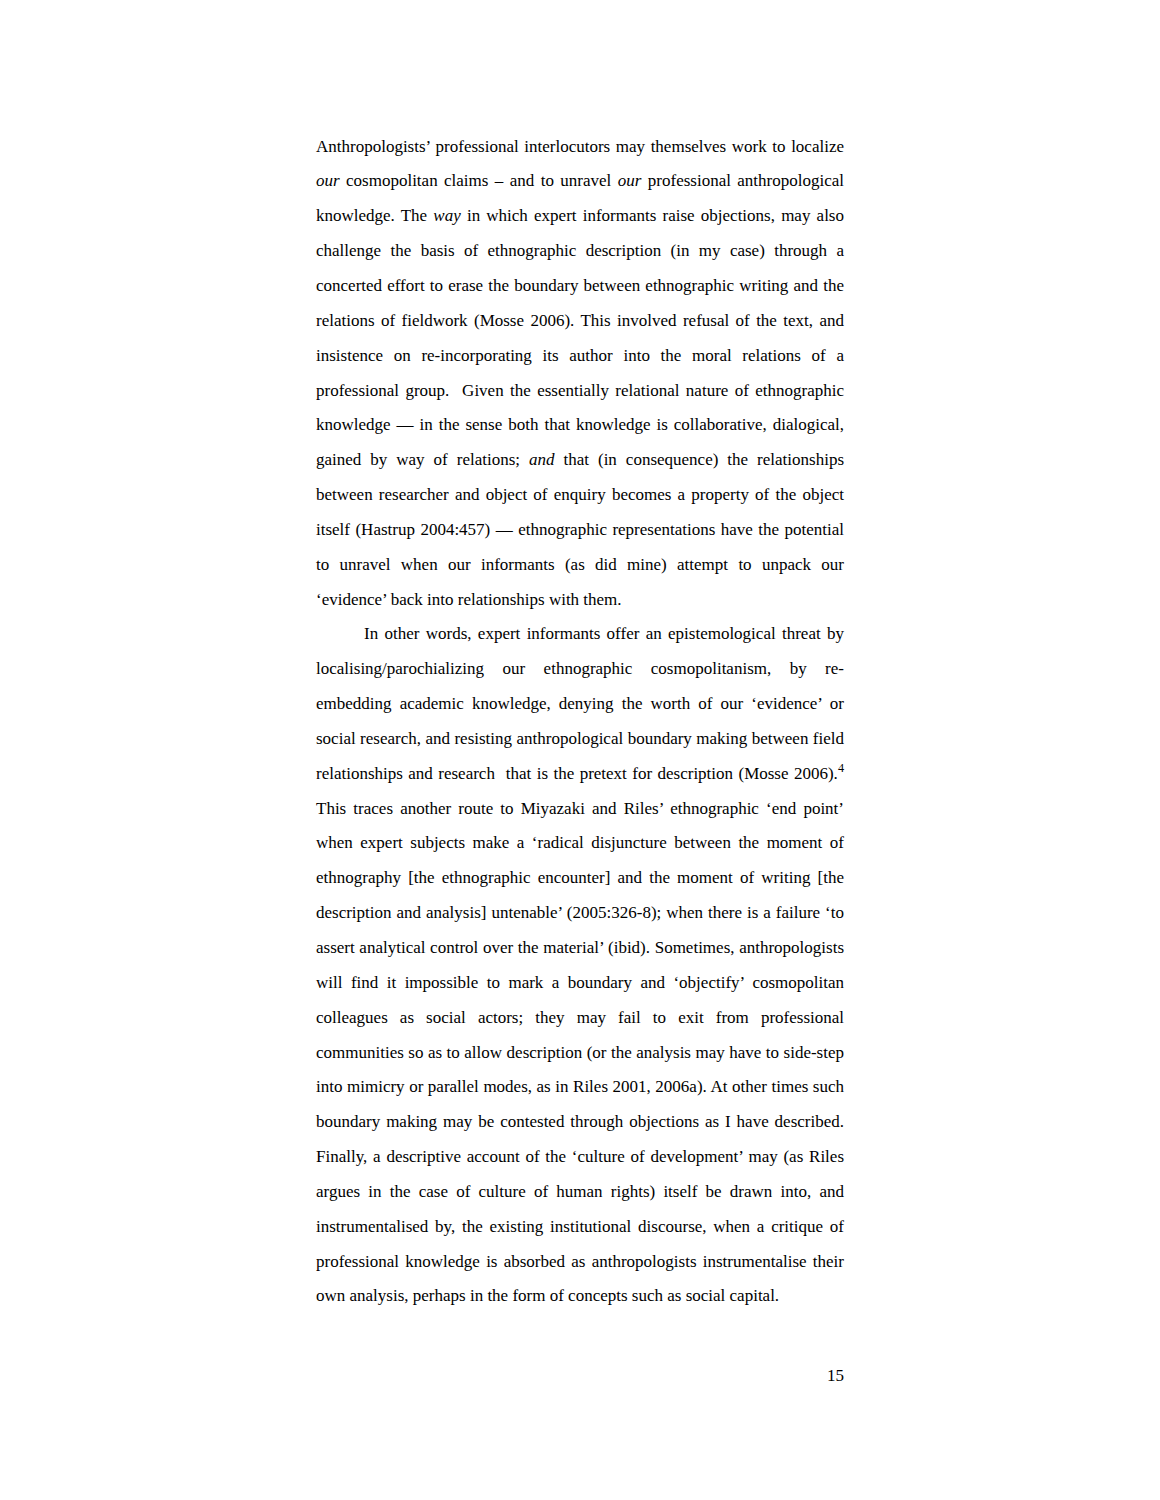Anthropologists’ professional interlocutors may themselves work to localize our cosmopolitan claims – and to unravel our professional anthropological knowledge. The way in which expert informants raise objections, may also challenge the basis of ethnographic description (in my case) through a concerted effort to erase the boundary between ethnographic writing and the relations of fieldwork (Mosse 2006). This involved refusal of the text, and insistence on re-incorporating its author into the moral relations of a professional group. Given the essentially relational nature of ethnographic knowledge — in the sense both that knowledge is collaborative, dialogical, gained by way of relations; and that (in consequence) the relationships between researcher and object of enquiry becomes a property of the object itself (Hastrup 2004:457) — ethnographic representations have the potential to unravel when our informants (as did mine) attempt to unpack our ‘evidence’ back into relationships with them.
In other words, expert informants offer an epistemological threat by localising/parochializing our ethnographic cosmopolitanism, by re-embedding academic knowledge, denying the worth of our ‘evidence’ or social research, and resisting anthropological boundary making between field relationships and research that is the pretext for description (Mosse 2006).4 This traces another route to Miyazaki and Riles’ ethnographic ‘end point’ when expert subjects make a ‘radical disjuncture between the moment of ethnography [the ethnographic encounter] and the moment of writing [the description and analysis] untenable’ (2005:326-8); when there is a failure ‘to assert analytical control over the material’ (ibid). Sometimes, anthropologists will find it impossible to mark a boundary and ‘objectify’ cosmopolitan colleagues as social actors; they may fail to exit from professional communities so as to allow description (or the analysis may have to side-step into mimicry or parallel modes, as in Riles 2001, 2006a). At other times such boundary making may be contested through objections as I have described. Finally, a descriptive account of the ‘culture of development’ may (as Riles argues in the case of culture of human rights) itself be drawn into, and instrumentalised by, the existing institutional discourse, when a critique of professional knowledge is absorbed as anthropologists instrumentalise their own analysis, perhaps in the form of concepts such as social capital.
15